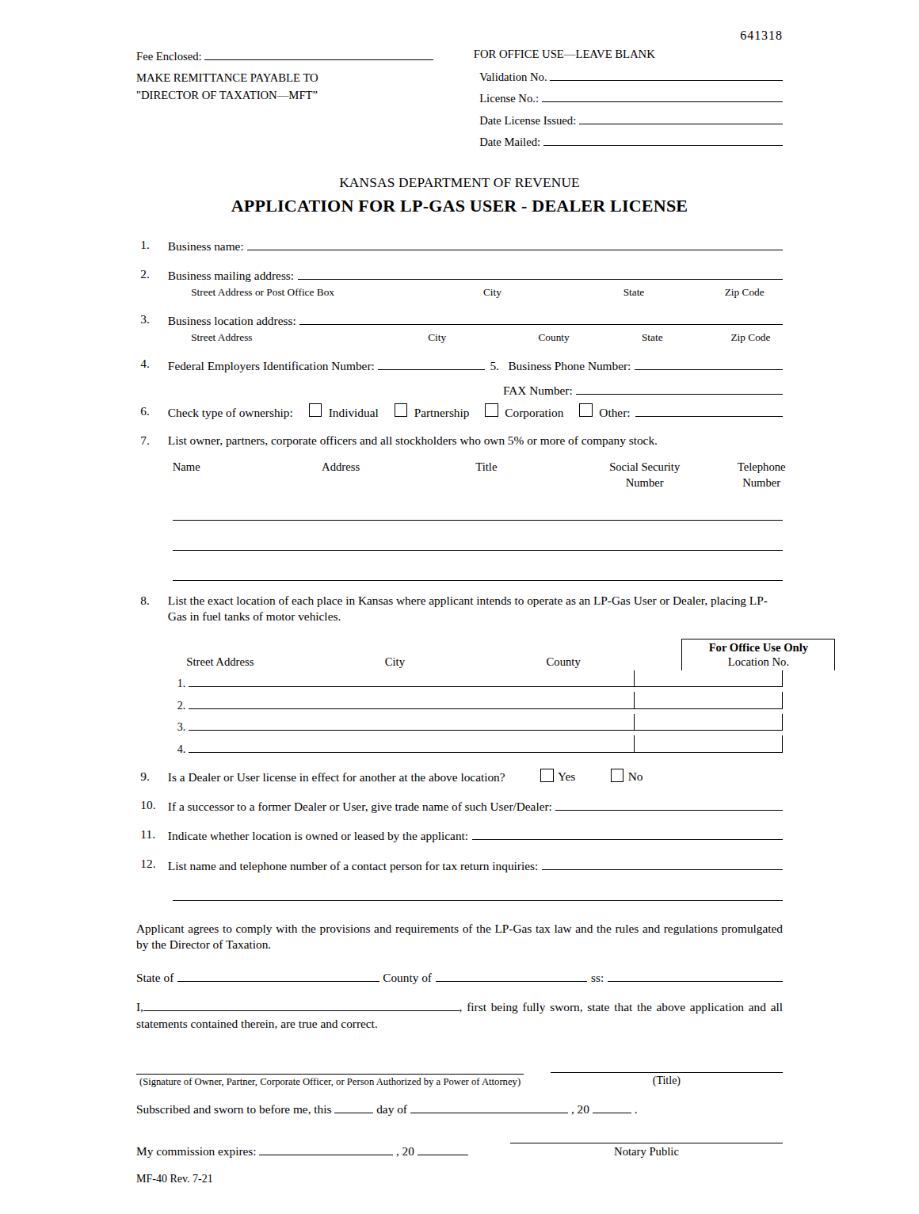641318
Fee Enclosed:
MAKE REMITTANCE PAYABLE TO
"DIRECTOR OF TAXATION—MFT”
FOR OFFICE USE—LEAVE BLANK
Validation No.
License No.:
Date License Issued:
Date Mailed:
KANSAS DEPARTMENT OF REVENUE
APPLICATION FOR LP-GAS USER - DEALER LICENSE
Business name:
Business mailing address:
Street Address or Post Office Box City State Zip Code
Business location address:
Street Address City County State Zip Code
Federal Employers Identification Number:
5. Business Phone Number:
FAX Number:
Check type of ownership: Individual Partnership Corporation Other:
List owner, partners, corporate officers and all stockholders who own 5% or more of company stock.
Name Address Title Social Security Number Telephone Number
List the exact location of each place in Kansas where applicant intends to operate as an LP-Gas User or Dealer, placing LP-Gas in fuel tanks of motor vehicles.
Street Address City County For Office Use Only Location No.
1.
2.
3.
4.
Is a Dealer or User license in effect for another at the above location? Yes No
If a successor to a former Dealer or User, give trade name of such User/Dealer:
Indicate whether location is owned or leased by the applicant:
List name and telephone number of a contact person for tax return inquiries:
Applicant agrees to comply with the provisions and requirements of the LP-Gas tax law and the rules and regulations promulgated by the Director of Taxation.
State of
County of
ss:
I, , first being fully sworn, state that the above application and all statements contained therein, are true and correct.
(Signature of Owner, Partner, Corporate Officer, or Person Authorized by a Power of Attorney)
(Title)
Subscribed and sworn to before me, this day of , 20 .
My commission expires: , 20 Notary Public
MF-40 Rev. 7-21